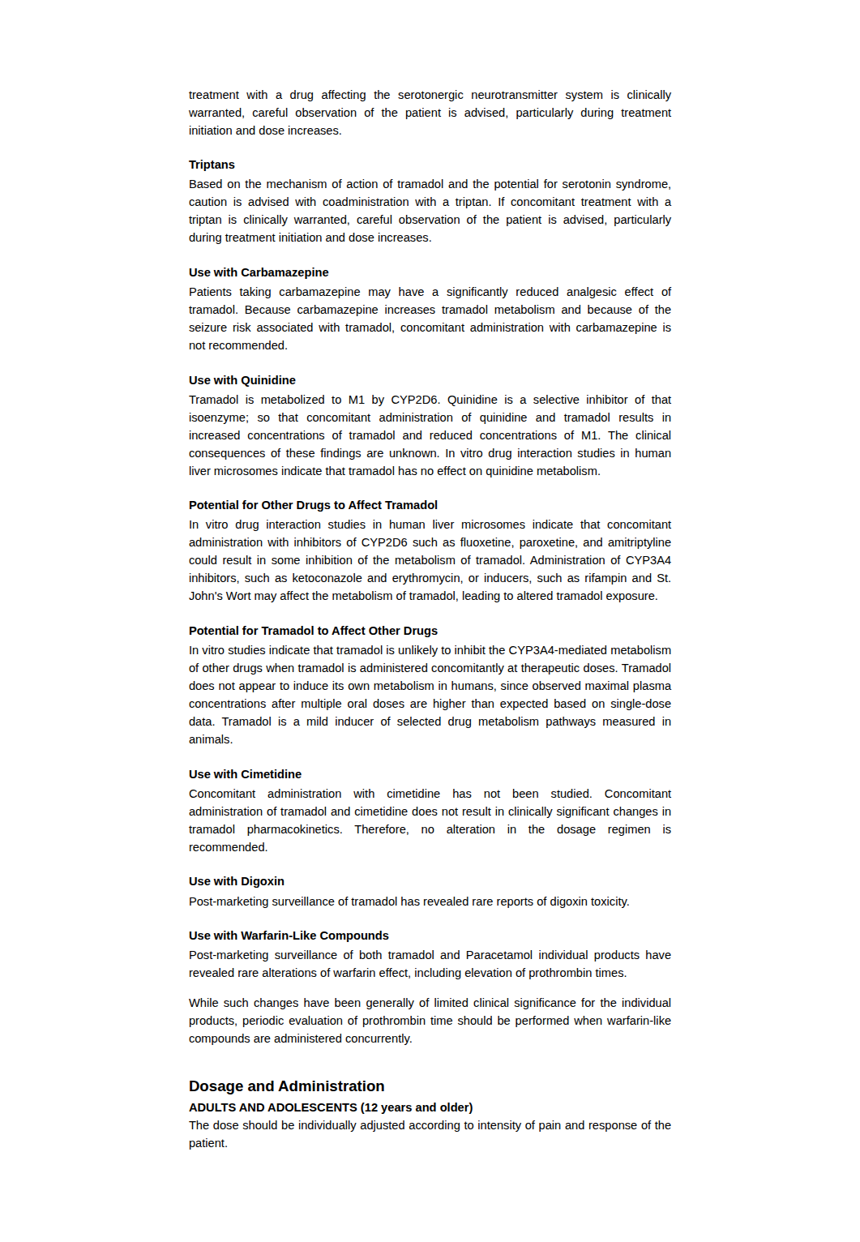treatment with a drug affecting the serotonergic neurotransmitter system is clinically warranted, careful observation of the patient is advised, particularly during treatment initiation and dose increases.
Triptans
Based on the mechanism of action of tramadol and the potential for serotonin syndrome, caution is advised with coadministration with a triptan. If concomitant treatment with a triptan is clinically warranted, careful observation of the patient is advised, particularly during treatment initiation and dose increases.
Use with Carbamazepine
Patients taking carbamazepine may have a significantly reduced analgesic effect of tramadol. Because carbamazepine increases tramadol metabolism and because of the seizure risk associated with tramadol, concomitant administration with carbamazepine is not recommended.
Use with Quinidine
Tramadol is metabolized to M1 by CYP2D6. Quinidine is a selective inhibitor of that isoenzyme; so that concomitant administration of quinidine and tramadol results in increased concentrations of tramadol and reduced concentrations of M1. The clinical consequences of these findings are unknown. In vitro drug interaction studies in human liver microsomes indicate that tramadol has no effect on quinidine metabolism.
Potential for Other Drugs to Affect Tramadol
In vitro drug interaction studies in human liver microsomes indicate that concomitant administration with inhibitors of CYP2D6 such as fluoxetine, paroxetine, and amitriptyline could result in some inhibition of the metabolism of tramadol. Administration of CYP3A4 inhibitors, such as ketoconazole and erythromycin, or inducers, such as rifampin and St. John's Wort may affect the metabolism of tramadol, leading to altered tramadol exposure.
Potential for Tramadol to Affect Other Drugs
In vitro studies indicate that tramadol is unlikely to inhibit the CYP3A4-mediated metabolism of other drugs when tramadol is administered concomitantly at therapeutic doses. Tramadol does not appear to induce its own metabolism in humans, since observed maximal plasma concentrations after multiple oral doses are higher than expected based on single-dose data. Tramadol is a mild inducer of selected drug metabolism pathways measured in animals.
Use with Cimetidine
Concomitant administration with cimetidine has not been studied. Concomitant administration of tramadol and cimetidine does not result in clinically significant changes in tramadol pharmacokinetics. Therefore, no alteration in the dosage regimen is recommended.
Use with Digoxin
Post-marketing surveillance of tramadol has revealed rare reports of digoxin toxicity.
Use with Warfarin-Like Compounds
Post-marketing surveillance of both tramadol and Paracetamol individual products have revealed rare alterations of warfarin effect, including elevation of prothrombin times.
While such changes have been generally of limited clinical significance for the individual products, periodic evaluation of prothrombin time should be performed when warfarin-like compounds are administered concurrently.
Dosage and Administration
ADULTS AND ADOLESCENTS (12 years and older)
The dose should be individually adjusted according to intensity of pain and response of the patient.